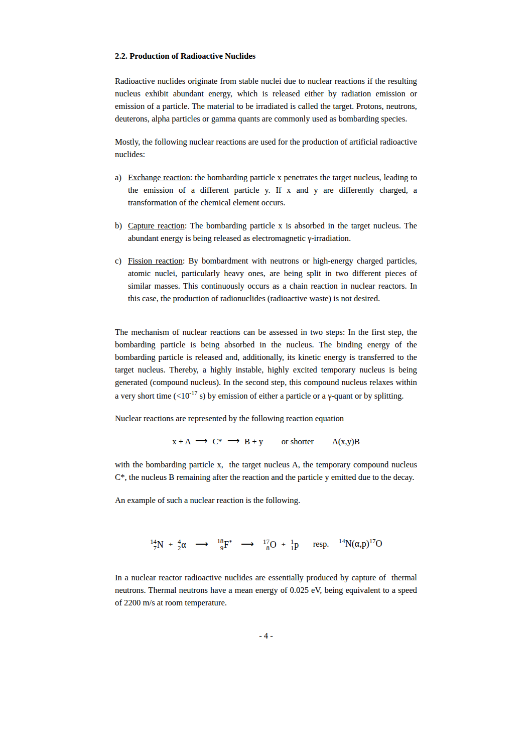2.2. Production of Radioactive Nuclides
Radioactive nuclides originate from stable nuclei due to nuclear reactions if the resulting nucleus exhibit abundant energy, which is released either by radiation emission or emission of a particle. The material to be irradiated is called the target. Protons, neutrons, deuterons, alpha particles or gamma quants are commonly used as bombarding species.
Mostly, the following nuclear reactions are used for the production of artificial radioactive nuclides:
a) Exchange reaction: the bombarding particle x penetrates the target nucleus, leading to the emission of a different particle y. If x and y are differently charged, a transformation of the chemical element occurs.
b) Capture reaction: The bombarding particle x is absorbed in the target nucleus. The abundant energy is being released as electromagnetic γ-irradiation.
c) Fission reaction: By bombardment with neutrons or high-energy charged particles, atomic nuclei, particularly heavy ones, are being split in two different pieces of similar masses. This continuously occurs as a chain reaction in nuclear reactors. In this case, the production of radionuclides (radioactive waste) is not desired.
The mechanism of nuclear reactions can be assessed in two steps: In the first step, the bombarding particle is being absorbed in the nucleus. The binding energy of the bombarding particle is released and, additionally, its kinetic energy is transferred to the target nucleus. Thereby, a highly instable, highly excited temporary nucleus is being generated (compound nucleus). In the second step, this compound nucleus relaxes within a very short time (<10-17 s) by emission of either a particle or a γ-quant or by splitting.
Nuclear reactions are represented by the following reaction equation
x + A ⟶ C* ⟶ B + y or shorter A(x,y)B
with the bombarding particle x, the target nucleus A, the temporary compound nucleus C*, the nucleus B remaining after the reaction and the particle y emitted due to the decay.
An example of such a nuclear reaction is the following.
147 N + 42 α ⟶ 189 F* ⟶ 178 O + 11 p resp. 14N(α,p)17O
In a nuclear reactor radioactive nuclides are essentially produced by capture of thermal neutrons. Thermal neutrons have a mean energy of 0.025 eV, being equivalent to a speed of 2200 m/s at room temperature.
- 4 -